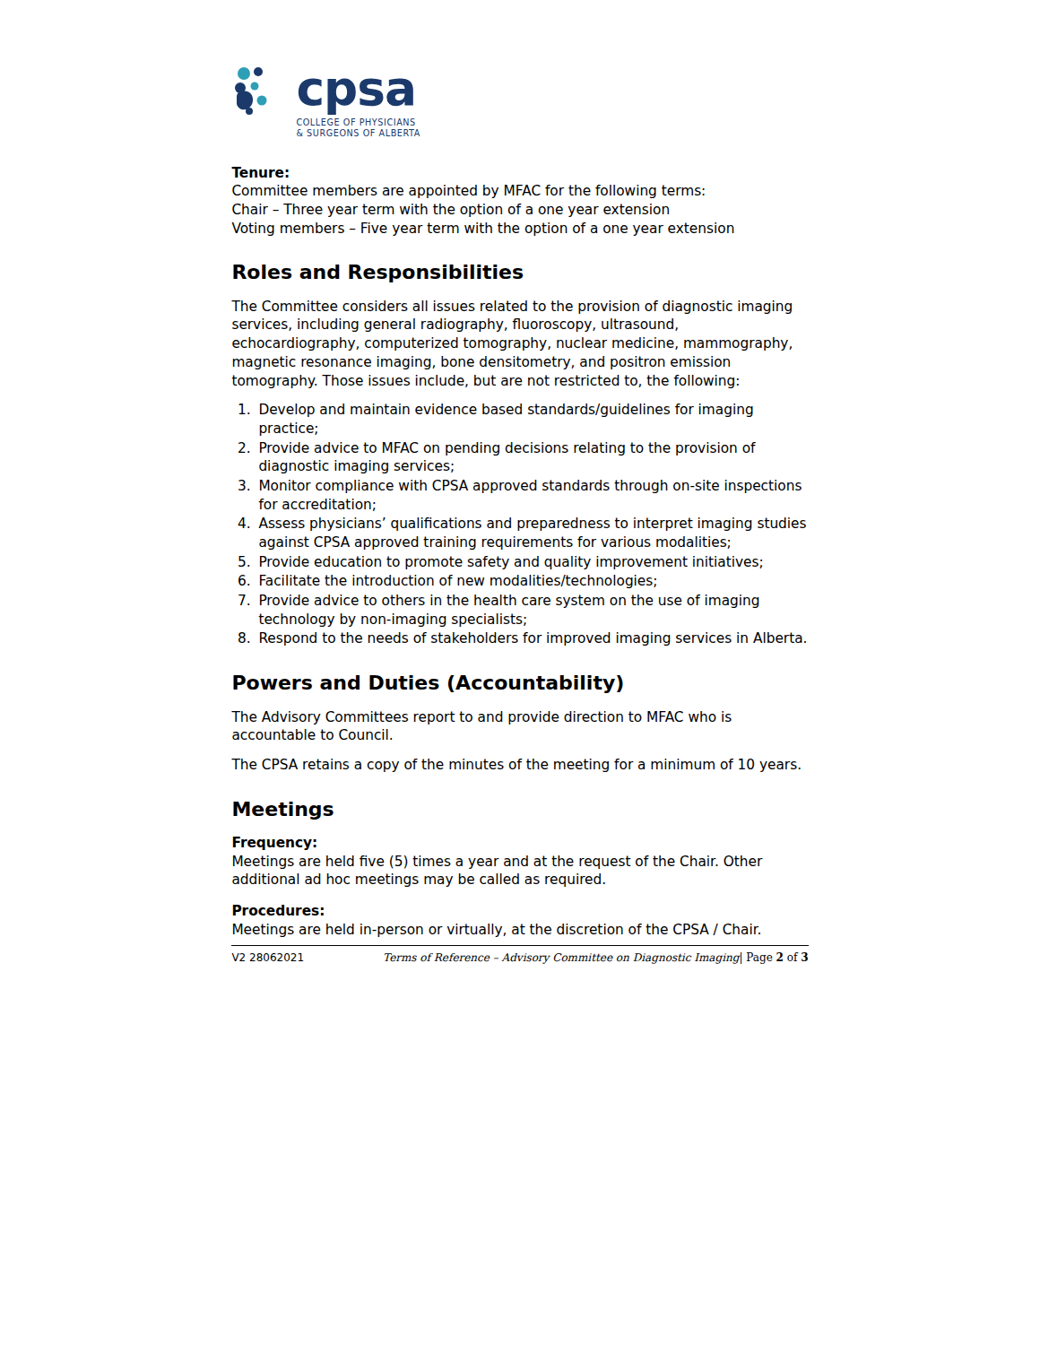cpsa
College of Physicians
& Surgeons of Alberta
Tenure:
Committee members are appointed by MFAC for the following terms:
Chair – Three year term with the option of a one year extension
Voting members – Five year term with the option of a one year extension
Roles and Responsibilities
The Committee considers all issues related to the provision of diagnostic imaging services, including general radiography, fluoroscopy, ultrasound, echocardiography, computerized tomography, nuclear medicine, mammography, magnetic resonance imaging, bone densitometry, and positron emission tomography. Those issues include, but are not restricted to, the following:
Develop and maintain evidence based standards/guidelines for imaging practice;
Provide advice to MFAC on pending decisions relating to the provision of diagnostic imaging services;
Monitor compliance with CPSA approved standards through on-site inspections for accreditation;
Assess physicians’ qualifications and preparedness to interpret imaging studies against CPSA approved training requirements for various modalities;
Provide education to promote safety and quality improvement initiatives;
Facilitate the introduction of new modalities/technologies;
Provide advice to others in the health care system on the use of imaging technology by non-imaging specialists;
Respond to the needs of stakeholders for improved imaging services in Alberta.
Powers and Duties (Accountability)
The Advisory Committees report to and provide direction to MFAC who is accountable to Council.
The CPSA retains a copy of the minutes of the meeting for a minimum of 10 years.
Meetings
Frequency:
Meetings are held five (5) times a year and at the request of the Chair. Other additional ad hoc meetings may be called as required.
Procedures:
Meetings are held in-person or virtually, at the discretion of the CPSA / Chair.
V2 28062021
Terms of Reference – Advisory Committee on Diagnostic Imaging| Page 2 of 3